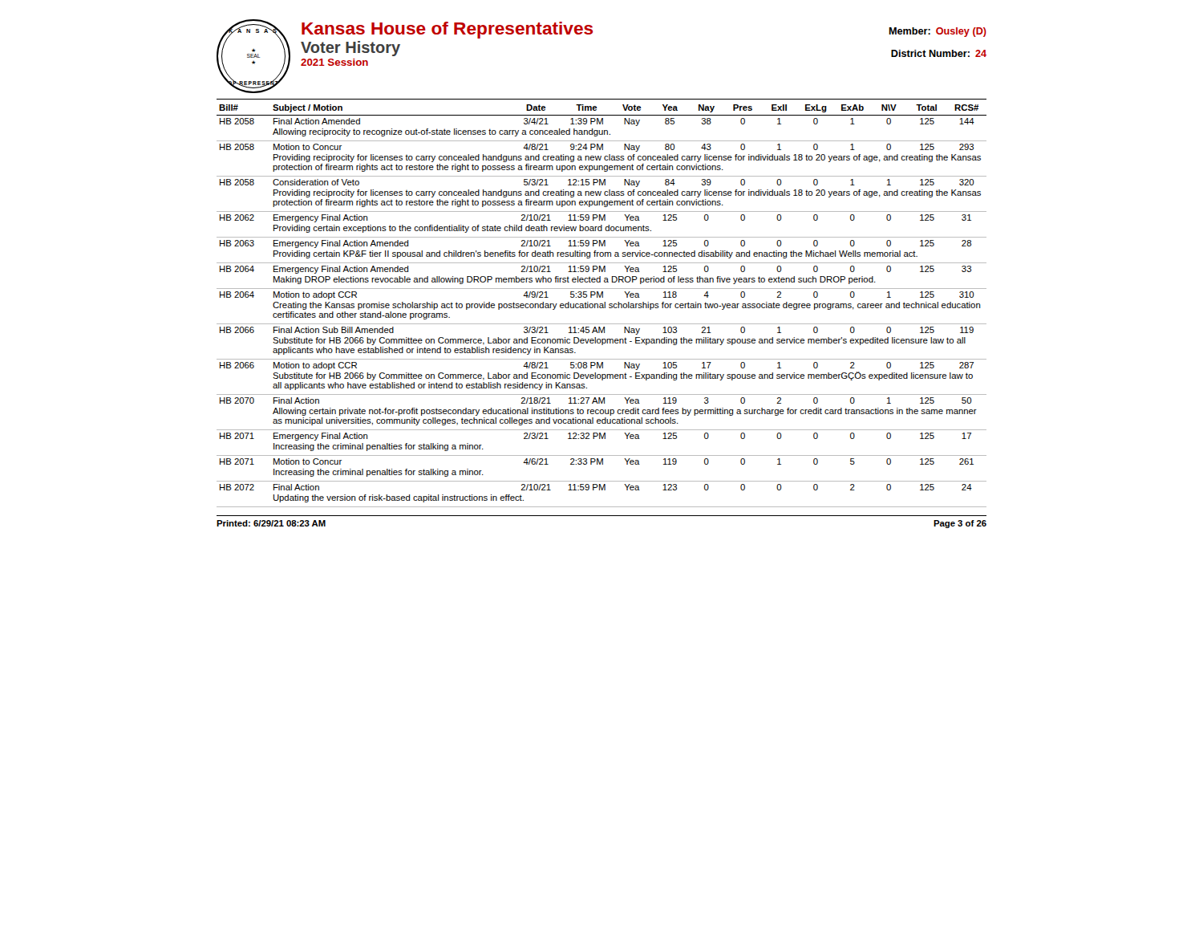K A N S A S
★
SEAL
★
OF REPRESENT
Kansas House of Representatives
Voter History
2021 Session
Member: Ousley (D)
District Number: 24
| Bill# | Subject / Motion | Date | Time | Vote | Yea | Nay | Pres | ExII | ExLg | ExAb | N\V | Total | RCS# |
| --- | --- | --- | --- | --- | --- | --- | --- | --- | --- | --- | --- | --- | --- |
| HB 2058 | Final Action Amended | 3/4/21 | 1:39 PM | Nay | 85 | 38 | 0 | 1 | 0 | 1 | 0 | 125 | 144 |
| | Allowing reciprocity to recognize out-of-state licenses to carry a concealed handgun. |
| HB 2058 | Motion to Concur | 4/8/21 | 9:24 PM | Nay | 80 | 43 | 0 | 1 | 0 | 1 | 0 | 125 | 293 |
| | Providing reciprocity for licenses to carry concealed handguns and creating a new class of concealed carry license for individuals 18 to 20 years of age, and creating the Kansas protection of firearm rights act to restore the right to possess a firearm upon expungement of certain convictions. |
| HB 2058 | Consideration of Veto | 5/3/21 | 12:15 PM | Nay | 84 | 39 | 0 | 0 | 0 | 1 | 1 | 125 | 320 |
| | Providing reciprocity for licenses to carry concealed handguns and creating a new class of concealed carry license for individuals 18 to 20 years of age, and creating the Kansas protection of firearm rights act to restore the right to possess a firearm upon expungement of certain convictions. |
| HB 2062 | Emergency Final Action | 2/10/21 | 11:59 PM | Yea | 125 | 0 | 0 | 0 | 0 | 0 | 0 | 125 | 31 |
| | Providing certain exceptions to the confidentiality of state child death review board documents. |
| HB 2063 | Emergency Final Action Amended | 2/10/21 | 11:59 PM | Yea | 125 | 0 | 0 | 0 | 0 | 0 | 0 | 125 | 28 |
| | Providing certain KP&F tier II spousal and children's benefits for death resulting from a service-connected disability and enacting the Michael Wells memorial act. |
| HB 2064 | Emergency Final Action Amended | 2/10/21 | 11:59 PM | Yea | 125 | 0 | 0 | 0 | 0 | 0 | 0 | 125 | 33 |
| | Making DROP elections revocable and allowing DROP members who first elected a DROP period of less than five years to extend such DROP period. |
| HB 2064 | Motion to adopt CCR | 4/9/21 | 5:35 PM | Yea | 118 | 4 | 0 | 2 | 0 | 0 | 1 | 125 | 310 |
| | Creating the Kansas promise scholarship act to provide postsecondary educational scholarships for certain two-year associate degree programs, career and technical education certificates and other stand-alone programs. |
| HB 2066 | Final Action Sub Bill Amended | 3/3/21 | 11:45 AM | Nay | 103 | 21 | 0 | 1 | 0 | 0 | 0 | 125 | 119 |
| | Substitute for HB 2066 by Committee on Commerce, Labor and Economic Development - Expanding the military spouse and service member's expedited licensure law to all applicants who have established or intend to establish residency in Kansas. |
| HB 2066 | Motion to adopt CCR | 4/8/21 | 5:08 PM | Nay | 105 | 17 | 0 | 1 | 0 | 2 | 0 | 125 | 287 |
| | Substitute for HB 2066 by Committee on Commerce, Labor and Economic Development - Expanding the military spouse and service memberGÇÖs expedited licensure law to all applicants who have established or intend to establish residency in Kansas. |
| HB 2070 | Final Action | 2/18/21 | 11:27 AM | Yea | 119 | 3 | 0 | 2 | 0 | 0 | 1 | 125 | 50 |
| | Allowing certain private not-for-profit postsecondary educational institutions to recoup credit card fees by permitting a surcharge for credit card transactions in the same manner as municipal universities, community colleges, technical colleges and vocational educational schools. |
| HB 2071 | Emergency Final Action | 2/3/21 | 12:32 PM | Yea | 125 | 0 | 0 | 0 | 0 | 0 | 0 | 125 | 17 |
| | Increasing the criminal penalties for stalking a minor. |
| HB 2071 | Motion to Concur | 4/6/21 | 2:33 PM | Yea | 119 | 0 | 0 | 1 | 0 | 5 | 0 | 125 | 261 |
| | Increasing the criminal penalties for stalking a minor. |
| HB 2072 | Final Action | 2/10/21 | 11:59 PM | Yea | 123 | 0 | 0 | 0 | 0 | 2 | 0 | 125 | 24 |
| | Updating the version of risk-based capital instructions in effect. |
Printed: 6/29/21 08:23 AM
Page 3 of 26